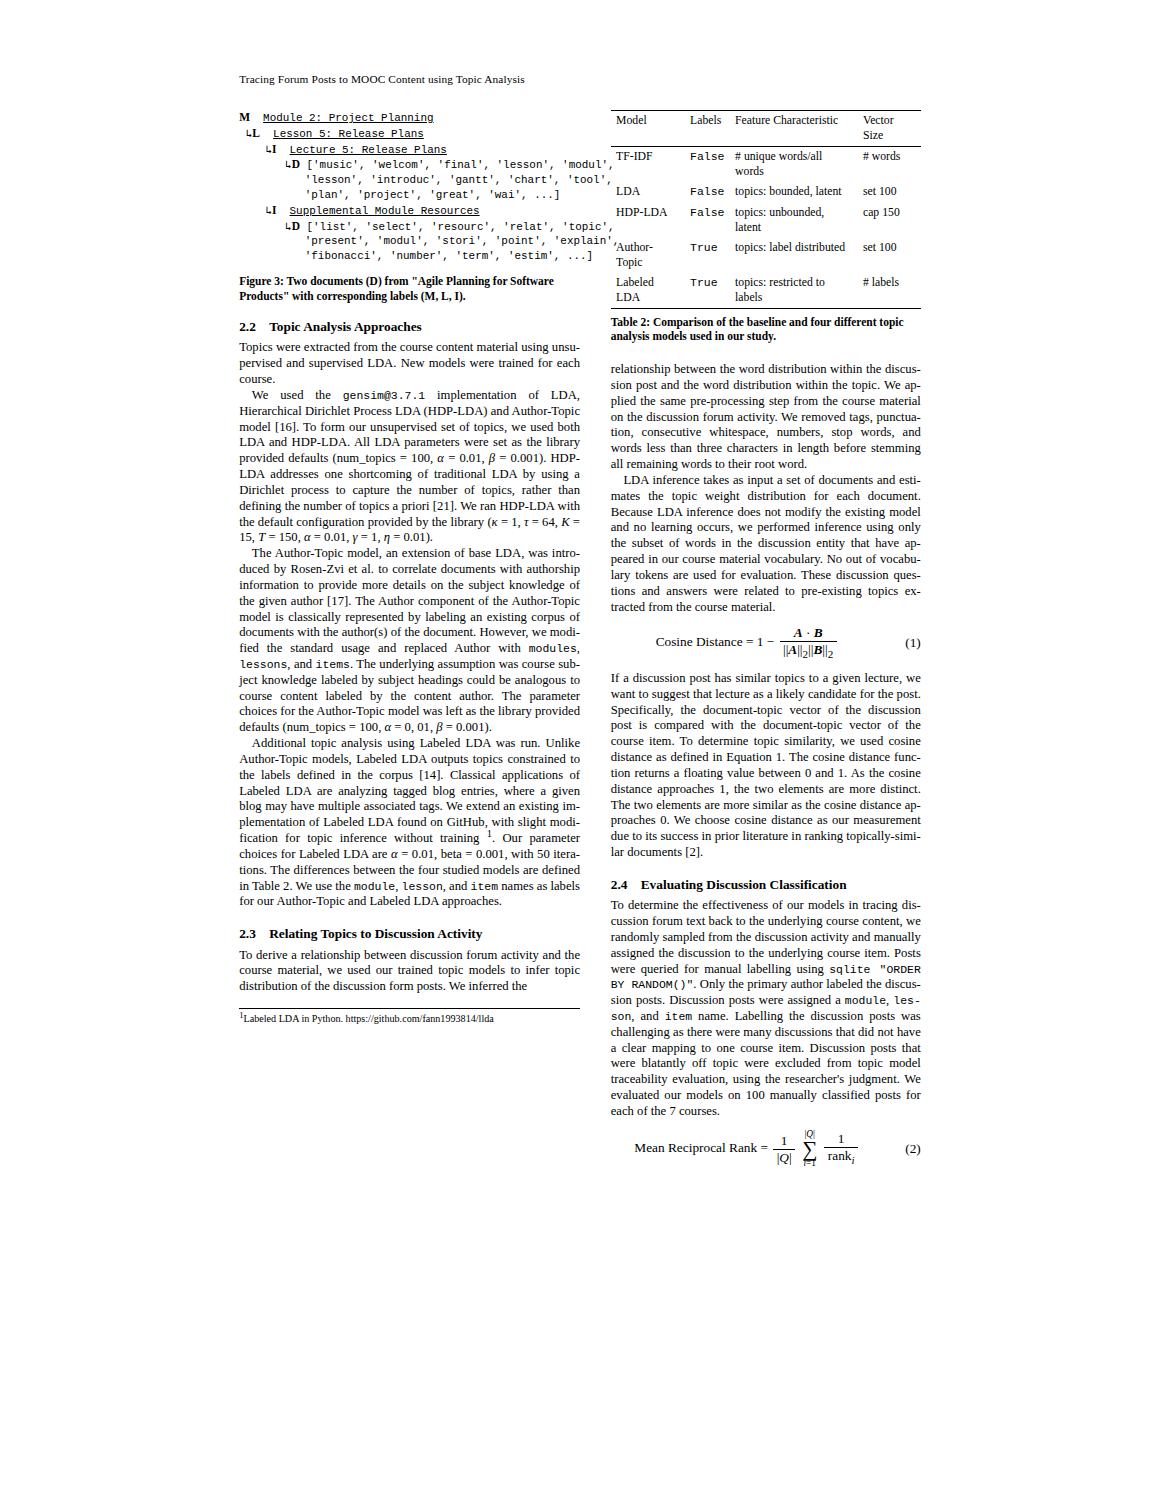Tracing Forum Posts to MOOC Content using Topic Analysis
M Module 2: Project Planning ↳L Lesson 5: Release Plans ↳I Lecture 5: Release Plans ↳D ['music', 'welcom', 'final', 'lesson', 'modul', 'lesson', 'introduc', 'gantt', 'chart', 'tool', 'plan', 'project', 'great', 'wai', ...] ↳I Supplemental Module Resources ↳D ['list', 'select', 'resourc', 'relat', 'topic', 'present', 'modul', 'stori', 'point', 'explain', 'fibonacci', 'number', 'term', 'estim', ...]
Figure 3: Two documents (D) from "Agile Planning for Software Products" with corresponding labels (M, L, I).
2.2 Topic Analysis Approaches
Topics were extracted from the course content material using unsupervised and supervised LDA. New models were trained for each course.
We used the gensim@3.7.1 implementation of LDA, Hierarchical Dirichlet Process LDA (HDP-LDA) and Author-Topic model [16]. To form our unsupervised set of topics, we used both LDA and HDP-LDA. All LDA parameters were set as the library provided defaults (num_topics = 100, α = 0.01, β = 0.001). HDP-LDA addresses one shortcoming of traditional LDA by using a Dirichlet process to capture the number of topics, rather than defining the number of topics a priori [21]. We ran HDP-LDA with the default configuration provided by the library (κ = 1, τ = 64, K = 15, T = 150, α = 0.01, γ = 1, η = 0.01).
The Author-Topic model, an extension of base LDA, was introduced by Rosen-Zvi et al. to correlate documents with authorship information to provide more details on the subject knowledge of the given author [17]. The Author component of the Author-Topic model is classically represented by labeling an existing corpus of documents with the author(s) of the document. However, we modified the standard usage and replaced Author with modules, lessons, and items. The underlying assumption was course subject knowledge labeled by subject headings could be analogous to course content labeled by the content author. The parameter choices for the Author-Topic model was left as the library provided defaults (num_topics = 100, α = 0, 01, β = 0.001).
Additional topic analysis using Labeled LDA was run. Unlike Author-Topic models, Labeled LDA outputs topics constrained to the labels defined in the corpus [14]. Classical applications of Labeled LDA are analyzing tagged blog entries, where a given blog may have multiple associated tags. We extend an existing implementation of Labeled LDA found on GitHub, with slight modification for topic inference without training 1. Our parameter choices for Labeled LDA are α = 0.01, beta = 0.001, with 50 iterations. The differences between the four studied models are defined in Table 2. We use the module, lesson, and item names as labels for our Author-Topic and Labeled LDA approaches.
2.3 Relating Topics to Discussion Activity
To derive a relationship between discussion forum activity and the course material, we used our trained topic models to infer topic distribution of the discussion form posts. We inferred the
1Labeled LDA in Python. https://github.com/fann1993814/llda
| Model | Labels | Feature Characteristic | Vector Size |
| --- | --- | --- | --- |
| TF-IDF | False | # unique words/all words | # words |
| LDA | False | topics: bounded, latent | set 100 |
| HDP-LDA | False | topics: unbounded, latent | cap 150 |
| Author-Topic | True | topics: label distributed | set 100 |
| Labeled LDA | True | topics: restricted to labels | # labels |
Table 2: Comparison of the baseline and four different topic analysis models used in our study.
relationship between the word distribution within the discussion post and the word distribution within the topic. We applied the same pre-processing step from the course material on the discussion forum activity. We removed tags, punctuation, consecutive whitespace, numbers, stop words, and words less than three characters in length before stemming all remaining words to their root word.
LDA inference takes as input a set of documents and estimates the topic weight distribution for each document. Because LDA inference does not modify the existing model and no learning occurs, we performed inference using only the subset of words in the discussion entity that have appeared in our course material vocabulary. No out of vocabulary tokens are used for evaluation. These discussion questions and answers were related to pre-existing topics extracted from the course material.
Cosine Distance = 1 − A · B||A||2||B||2
(1)
If a discussion post has similar topics to a given lecture, we want to suggest that lecture as a likely candidate for the post. Specifically, the document-topic vector of the discussion post is compared with the document-topic vector of the course item. To determine topic similarity, we used cosine distance as defined in Equation 1. The cosine distance function returns a floating value between 0 and 1. As the cosine distance approaches 1, the two elements are more distinct. The two elements are more similar as the cosine distance approaches 0. We choose cosine distance as our measurement due to its success in prior literature in ranking topically-similar documents [2].
2.4 Evaluating Discussion Classification
To determine the effectiveness of our models in tracing discussion forum text back to the underlying course content, we randomly sampled from the discussion activity and manually assigned the discussion to the underlying course item. Posts were queried for manual labelling using sqlite "ORDER BY RANDOM()". Only the primary author labeled the discussion posts. Discussion posts were assigned a module, lesson, and item name. Labelling the discussion posts was challenging as there were many discussions that did not have a clear mapping to one course item. Discussion posts that were blatantly off topic were excluded from topic model traceability evaluation, using the researcher's judgment. We evaluated our models on 100 manually classified posts for each of the 7 courses.
Mean Reciprocal Rank = 1|Q| |Q|∑i=1 1 ranki
(2)